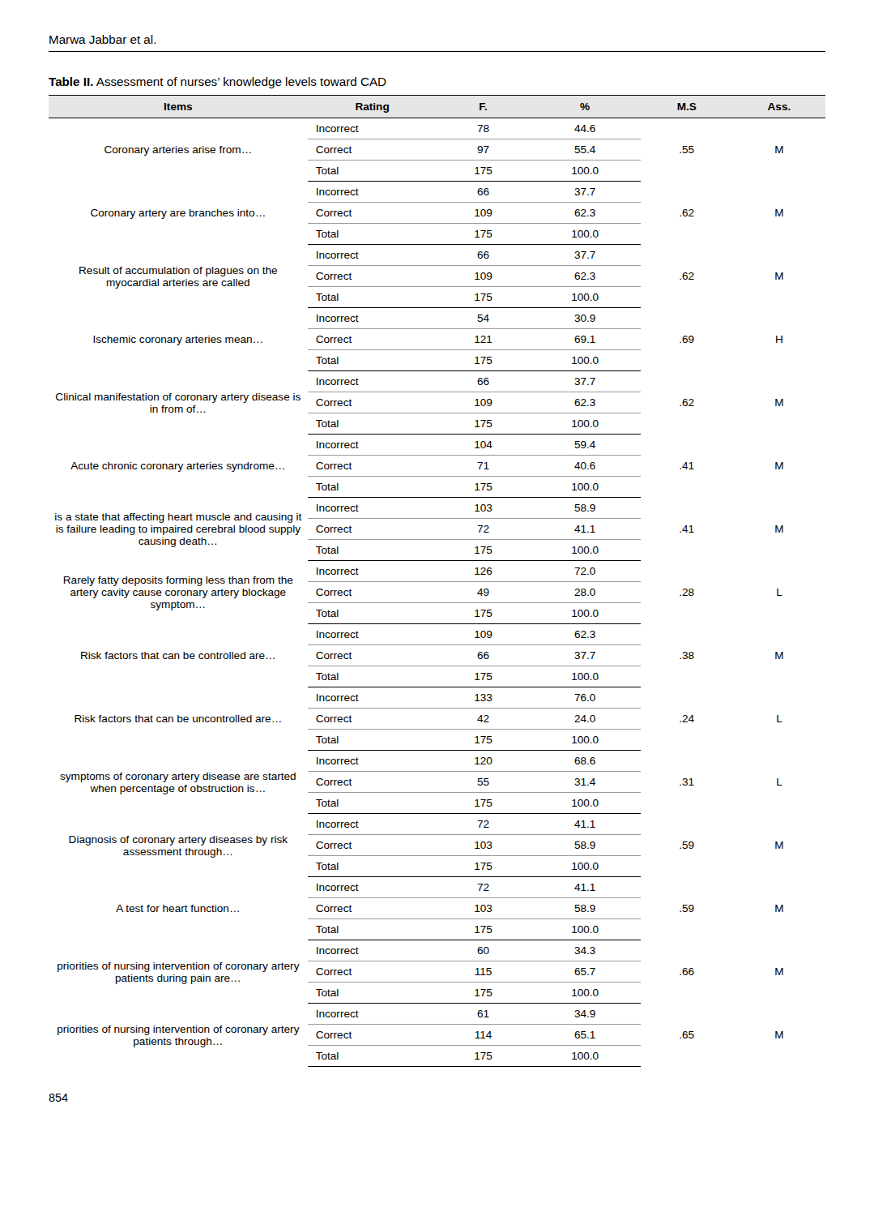Marwa Jabbar et al.
Table II. Assessment of nurses’ knowledge levels toward CAD
| Items | Rating | F. | % | M.S | Ass. |
| --- | --- | --- | --- | --- | --- |
| Coronary arteries arise from… | Incorrect | 78 | 44.6 | .55 | M |
| Correct | 97 | 55.4 |
| Total | 175 | 100.0 |
| Coronary artery are branches into… | Incorrect | 66 | 37.7 | .62 | M |
| Correct | 109 | 62.3 |
| Total | 175 | 100.0 |
| Result of accumulation of plagues on the myocardial arteries are called | Incorrect | 66 | 37.7 | .62 | M |
| Correct | 109 | 62.3 |
| Total | 175 | 100.0 |
| Ischemic coronary arteries mean… | Incorrect | 54 | 30.9 | .69 | H |
| Correct | 121 | 69.1 |
| Total | 175 | 100.0 |
| Clinical manifestation of coronary artery disease is in from of… | Incorrect | 66 | 37.7 | .62 | M |
| Correct | 109 | 62.3 |
| Total | 175 | 100.0 |
| Acute chronic coronary arteries syndrome… | Incorrect | 104 | 59.4 | .41 | M |
| Correct | 71 | 40.6 |
| Total | 175 | 100.0 |
| is a state that affecting heart muscle and causing it is failure leading to impaired cerebral blood supply causing death… | Incorrect | 103 | 58.9 | .41 | M |
| Correct | 72 | 41.1 |
| Total | 175 | 100.0 |
| Rarely fatty deposits forming less than from the artery cavity cause coronary artery blockage symptom… | Incorrect | 126 | 72.0 | .28 | L |
| Correct | 49 | 28.0 |
| Total | 175 | 100.0 |
| Risk factors that can be controlled are… | Incorrect | 109 | 62.3 | .38 | M |
| Correct | 66 | 37.7 |
| Total | 175 | 100.0 |
| Risk factors that can be uncontrolled are… | Incorrect | 133 | 76.0 | .24 | L |
| Correct | 42 | 24.0 |
| Total | 175 | 100.0 |
| symptoms of coronary artery disease are started when percentage of obstruction is… | Incorrect | 120 | 68.6 | .31 | L |
| Correct | 55 | 31.4 |
| Total | 175 | 100.0 |
| Diagnosis of coronary artery diseases by risk assessment through… | Incorrect | 72 | 41.1 | .59 | M |
| Correct | 103 | 58.9 |
| Total | 175 | 100.0 |
| A test for heart function… | Incorrect | 72 | 41.1 | .59 | M |
| Correct | 103 | 58.9 |
| Total | 175 | 100.0 |
| priorities of nursing intervention of coronary artery patients during pain are… | Incorrect | 60 | 34.3 | .66 | M |
| Correct | 115 | 65.7 |
| Total | 175 | 100.0 |
| priorities of nursing intervention of coronary artery patients through… | Incorrect | 61 | 34.9 | .65 | M |
| Correct | 114 | 65.1 |
| Total | 175 | 100.0 |
854